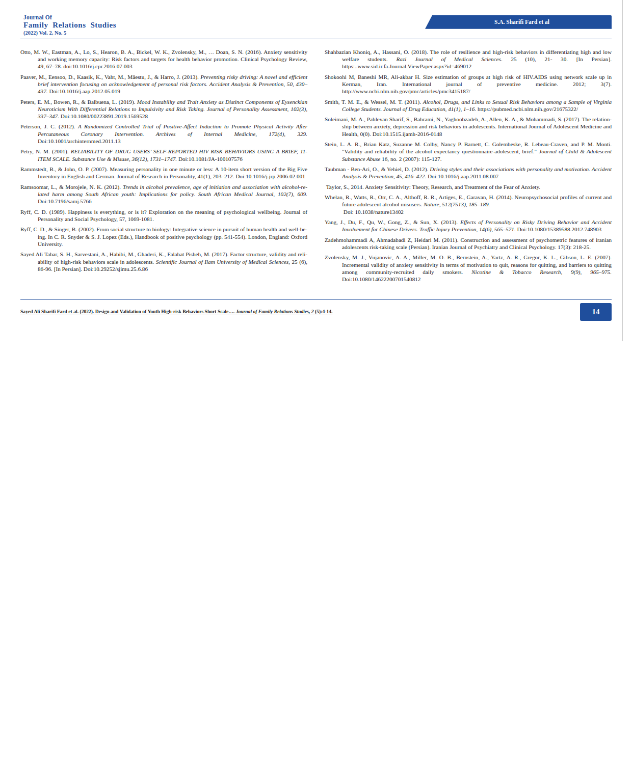Journal Of
Family Relations Studies
(2022) Vol. 2, No. 5
S.A. Sharifi Fard et al
Otto, M. W., Eastman, A., Lo, S., Hearon, B. A., Bickel, W. K., Zvolensky, M., … Doan, S. N. (2016). Anxiety sensitivity and working memory capacity: Risk factors and targets for health behavior promotion. Clinical Psychology Review, 49, 67–78. doi:10.1016/j.cpr.2016.07.003
Paaver, M., Eensoo, D., Kaasik, K., Vaht, M., Mäestu, J., & Harro, J. (2013). Preventing risky driving: A novel and efficient brief intervention focusing on acknowledgement of personal risk factors. Accident Analysis & Prevention, 50, 430–437. Doi:10.1016/j.aap.2012.05.019
Peters, E. M., Bowen, R., & Balbuena, L. (2019). Mood Instability and Trait Anxiety as Distinct Components of Eysenckian Neuroticism With Differential Relations to Impulsivity and Risk Taking. Journal of Personality Assessment, 102(3), 337–347. Doi:10.1080/00223891.2019.1569528
Peterson, J. C. (2012). A Randomized Controlled Trial of Positive-Affect Induction to Promote Physical Activity After Percutaneous Coronary Intervention. Archives of Internal Medicine, 172(4), 329. Doi:10.1001/archinternmed.2011.13
Petry, N. M. (2001). RELIABILITY OF DRUG USERS’ SELF-REPORTED HIV RISK BEHAVIORS USING A BRIEF, 11-ITEM SCALE. Substance Use & Misuse, 36(12), 1731–1747. Doi:10.1081/JA-100107576
Rammstedt, B., & John, O. P. (2007). Measuring personality in one minute or less: A 10-item short version of the Big Five Inventory in English and German. Journal of Research in Personality, 41(1), 203–212. Doi:10.1016/j.jrp.2006.02.001
Ramsoomar, L., & Morojele, N. K. (2012). Trends in alcohol prevalence, age of initiation and association with alcohol-related harm among South African youth: Implications for policy. South African Medical Journal, 102(7), 609. Doi:10.7196/samj.5766
Ryff, C. D. (1989). Happiness is everything, or is it? Exploration on the meaning of psychological wellbeing. Journal of Personality and Social Psychology, 57, 1069-1081.
Ryff, C. D., & Singer, B. (2002). From social structure to biology: Integrative science in pursuit of human health and well-being. In C. R. Snyder & S. J. Lopez (Eds.), Handbook of positive psychology (pp. 541-554). London, England: Oxford University.
Sayed Ali Tabar, S. H., Sarvestani, A., Habibi, M., Ghaderi, K., Falahat Pisheh, M. (2017). Factor structure, validity and reliability of high-risk behaviors scale in adolescents. Scientific Journal of Ilam University of Medical Sciences, 25 (6), 86-96. [In Persian]. Doi:10.29252/sjimu.25.6.86
Shahbazian Khoniq, A., Hassani, O. (2018). The role of resilience and high-risk behaviors in differentiating high and low welfare students. Razi Journal of Medical Sciences. 25 (10), 21- 30. [In Persian]. https:..www.sid.ir.fa.Journal.ViewPaper.aspx?id=469012
Shokoohi M, Baneshi MR, Ali-akbar H. Size estimation of groups at high risk of HIV.AIDS using network scale up in Kerman, Iran. International journal of preventive medicine. 2012; 3(7). http://www.ncbi.nlm.nih.gov/pmc/articles/pmc3415187/
Smith, T. M. E., & Wessel, M. T. (2011). Alcohol, Drugs, and Links to Sexual Risk Behaviors among a Sample of Virginia College Students. Journal of Drug Education, 41(1), 1–16. https://pubmed.ncbi.nlm.nih.gov/21675322/
Soleimani, M. A., Pahlevan Sharif, S., Bahrami, N., Yaghoobzadeh, A., Allen, K. A., & Mohammadi, S. (2017). The relationship between anxiety, depression and risk behaviors in adolescents. International Journal of Adolescent Medicine and Health, 0(0). Doi:10.1515.ijamh-2016-0148
Stein, L. A. R., Brian Katz, Suzanne M. Colby, Nancy P. Barnett, C. Golembeske, R. Lebeau-Craven, and P. M. Monti. "Validity and reliability of the alcohol expectancy questionnaire-adolescent, brief." Journal of Child & Adolescent Substance Abuse 16, no. 2 (2007): 115-127.
Taubman - Ben-Ari, O., & Yehiel, D. (2012). Driving styles and their associations with personality and motivation. Accident Analysis & Prevention, 45, 416–422. Doi:10.1016/j.aap.2011.08.007
Taylor, S., 2014. Anxiety Sensitivity: Theory, Research, and Treatment of the Fear of Anxiety.
Whelan, R., Watts, R., Orr, C. A., Althoff, R. R., Artiges, E., Garavan, H. (2014). Neuropsychosocial profiles of current and future adolescent alcohol misusers. Nature, 512(7513), 185–189.
Doi: 10.1038/nature13402
Yang, J., Du, F., Qu, W., Gong, Z., & Sun, X. (2013). Effects of Personality on Risky Driving Behavior and Accident Involvement for Chinese Drivers. Traffic Injury Prevention, 14(6), 565–571. Doi:10.1080/15389588.2012.748903
Zadehmohammadi A, Ahmadabadi Z, Heidari M. (2011). Construction and assessment of psychometric features of iranian adolescents risk-taking scale (Persian). Iranian Journal of Psychiatry and Clinical Psychology. 17(3): 218-25.
Zvolensky, M. J., Vujanovic, A. A., Miller, M. O. B., Bernstein, A., Yartz, A. R., Gregor, K. L., Gibson, L. E. (2007). Incremental validity of anxiety sensitivity in terms of motivation to quit, reasons for quitting, and barriers to quitting among community-recruited daily smokers. Nicotine & Tobacco Research, 9(9), 965–975. Doi:10.1080/14622200701540812
Sayed Ali Sharifi Fard et al. (2022). Design and Validation of Youth High-risk Behaviors Short Scale…. Journal of Family Relations Studies, 2 (5):4-14.
14